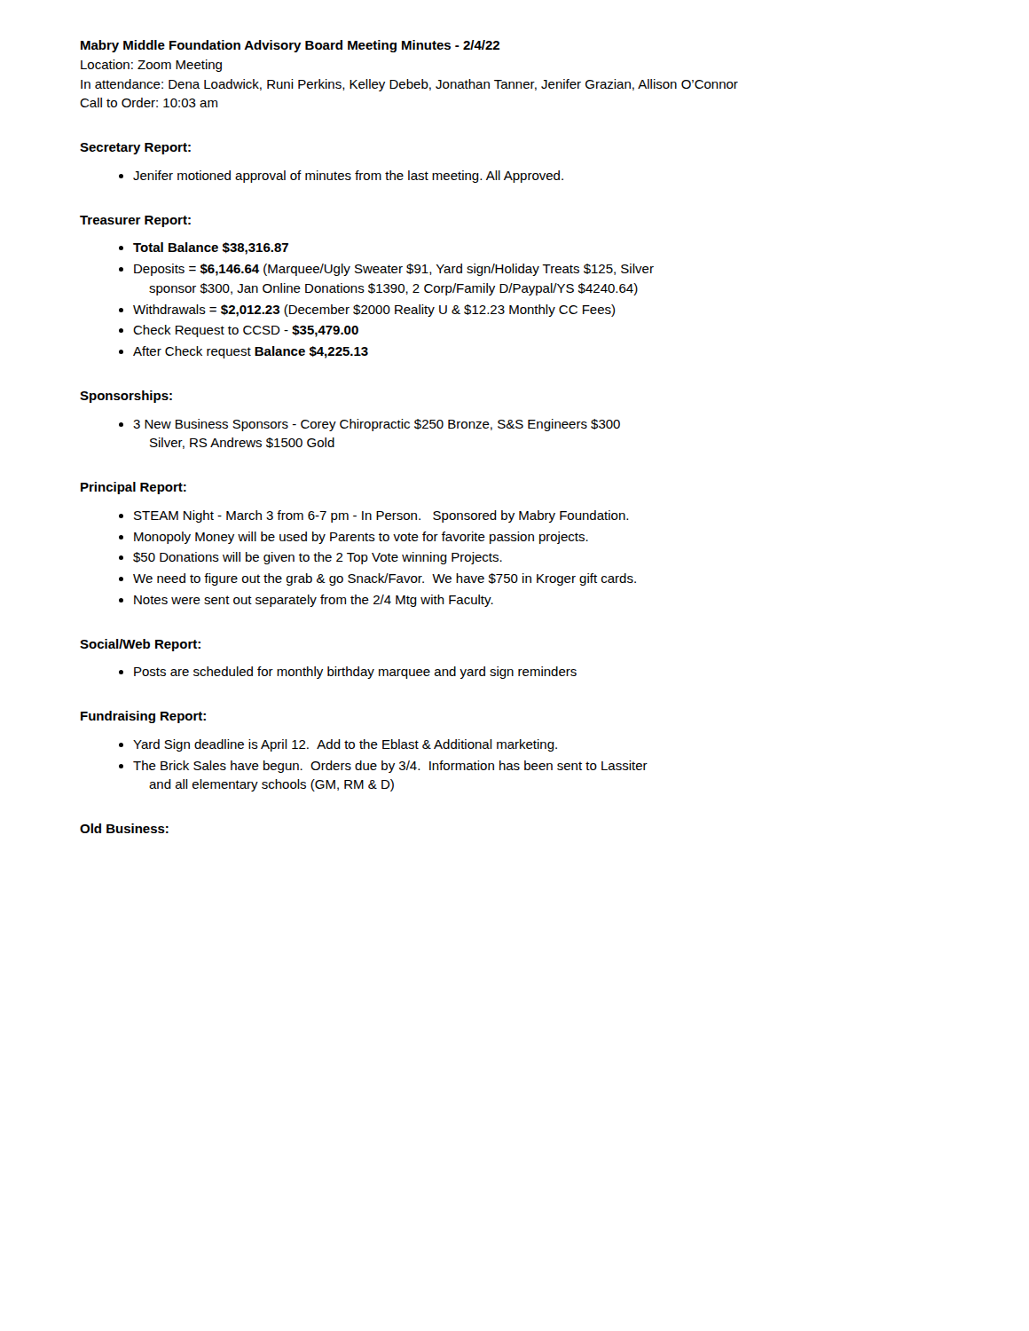Mabry Middle Foundation Advisory Board Meeting Minutes - 2/4/22
Location: Zoom Meeting
In attendance: Dena Loadwick, Runi Perkins, Kelley Debeb, Jonathan Tanner, Jenifer Grazian, Allison O’Connor
Call to Order: 10:03 am
Secretary Report:
Jenifer motioned approval of minutes from the last meeting. All Approved.
Treasurer Report:
Total Balance $38,316.87
Deposits = $6,146.64 (Marquee/Ugly Sweater $91, Yard sign/Holiday Treats $125, Silver sponsor $300, Jan Online Donations $1390, 2 Corp/Family D/Paypal/YS $4240.64)
Withdrawals = $2,012.23 (December $2000 Reality U & $12.23 Monthly CC Fees)
Check Request to CCSD - $35,479.00
After Check request Balance $4,225.13
Sponsorships:
3 New Business Sponsors - Corey Chiropractic $250 Bronze, S&S Engineers $300 Silver, RS Andrews $1500 Gold
Principal Report:
STEAM Night - March 3 from 6-7 pm - In Person. Sponsored by Mabry Foundation.
Monopoly Money will be used by Parents to vote for favorite passion projects.
$50 Donations will be given to the 2 Top Vote winning Projects.
We need to figure out the grab & go Snack/Favor. We have $750 in Kroger gift cards.
Notes were sent out separately from the 2/4 Mtg with Faculty.
Social/Web Report:
Posts are scheduled for monthly birthday marquee and yard sign reminders
Fundraising Report:
Yard Sign deadline is April 12. Add to the Eblast & Additional marketing.
The Brick Sales have begun. Orders due by 3/4. Information has been sent to Lassiter and all elementary schools (GM, RM & D)
Old Business: